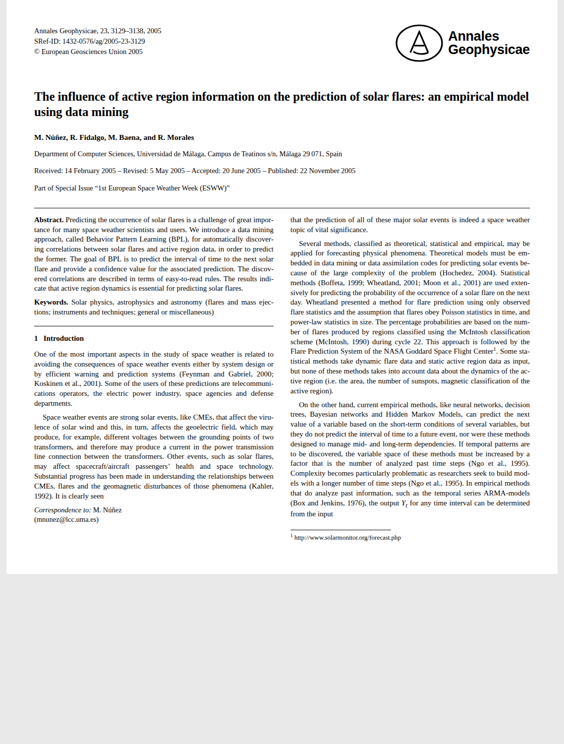Annales Geophysicae, 23, 3129–3138, 2005
SRef-ID: 1432-0576/ag/2005-23-3129
© European Geosciences Union 2005
AnnalesGeophysicae
The influence of active region information on the prediction of solar flares: an empirical model using data mining
M. Núñez, R. Fidalgo, M. Baena, and R. Morales
Department of Computer Sciences, Universidad de Málaga, Campus de Teatinos s/n, Málaga 29 071, Spain
Received: 14 February 2005 – Revised: 5 May 2005 – Accepted: 20 June 2005 – Published: 22 November 2005
Part of Special Issue “1st European Space Weather Week (ESWW)”
Abstract. Predicting the occurrence of solar flares is a challenge of great importance for many space weather scientists and users. We introduce a data mining approach, called Behavior Pattern Learning (BPL), for automatically discovering correlations between solar flares and active region data, in order to predict the former. The goal of BPL is to predict the interval of time to the next solar flare and provide a confidence value for the associated prediction. The discovered correlations are described in terms of easy-to-read rules. The results indicate that active region dynamics is essential for predicting solar flares.
Keywords. Solar physics, astrophysics and astronomy (flares and mass ejections; instruments and techniques; general or miscellaneous)
1 Introduction
One of the most important aspects in the study of space weather is related to avoiding the consequences of space weather events either by system design or by efficient warning and prediction systems (Feynman and Gabriel, 2000; Koskinen et al., 2001). Some of the users of these predictions are telecommunications operators, the electric power industry, space agencies and defense departments.
Space weather events are strong solar events, like CMEs, that affect the virulence of solar wind and this, in turn, affects the geoelectric field, which may produce, for example, different voltages between the grounding points of two transformers, and therefore may produce a current in the power transmission line connection between the transformers. Other events, such as solar flares, may affect spacecraft/aircraft passengers’ health and space technology. Substantial progress has been made in understanding the relationships between CMEs, flares and the geomagnetic disturbances of those phenomena (Kahler, 1992). It is clearly seen
Correspondence to: M. Núñez
(mnunez@lcc.uma.es)
that the prediction of all of these major solar events is indeed a space weather topic of vital significance.
Several methods, classified as theoretical, statistical and empirical, may be applied for forecasting physical phenomena. Theoretical models must be embedded in data mining or data assimilation codes for predicting solar events because of the large complexity of the problem (Hochedez, 2004). Statistical methods (Boffeta, 1999; Wheatland, 2001; Moon et al., 2001) are used extensively for predicting the probability of the occurrence of a solar flare on the next day. Wheatland presented a method for flare prediction using only observed flare statistics and the assumption that flares obey Poisson statistics in time, and power-law statistics in size. The percentage probabilities are based on the number of flares produced by regions classified using the McIntosh classification scheme (McIntosh, 1990) during cycle 22. This approach is followed by the Flare Prediction System of the NASA Goddard Space Flight Center1. Some statistical methods take dynamic flare data and static active region data as input, but none of these methods takes into account data about the dynamics of the active region (i.e. the area, the number of sunspots, magnetic classification of the active region).
On the other hand, current empirical methods, like neural networks, decision trees, Bayesian networks and Hidden Markov Models, can predict the next value of a variable based on the short-term conditions of several variables, but they do not predict the interval of time to a future event, nor were these methods designed to manage mid- and long-term dependencies. If temporal patterns are to be discovered, the variable space of these methods must be increased by a factor that is the number of analyzed past time steps (Ngo et al., 1995). Complexity becomes particularly problematic as researchers seek to build models with a longer number of time steps (Ngo et al., 1995). In empirical methods that do analyze past information, such as the temporal series ARMA-models (Box and Jenkins, 1976), the output Yt for any time interval can be determined from the input
1 http://www.solarmonitor.org/forecast.php